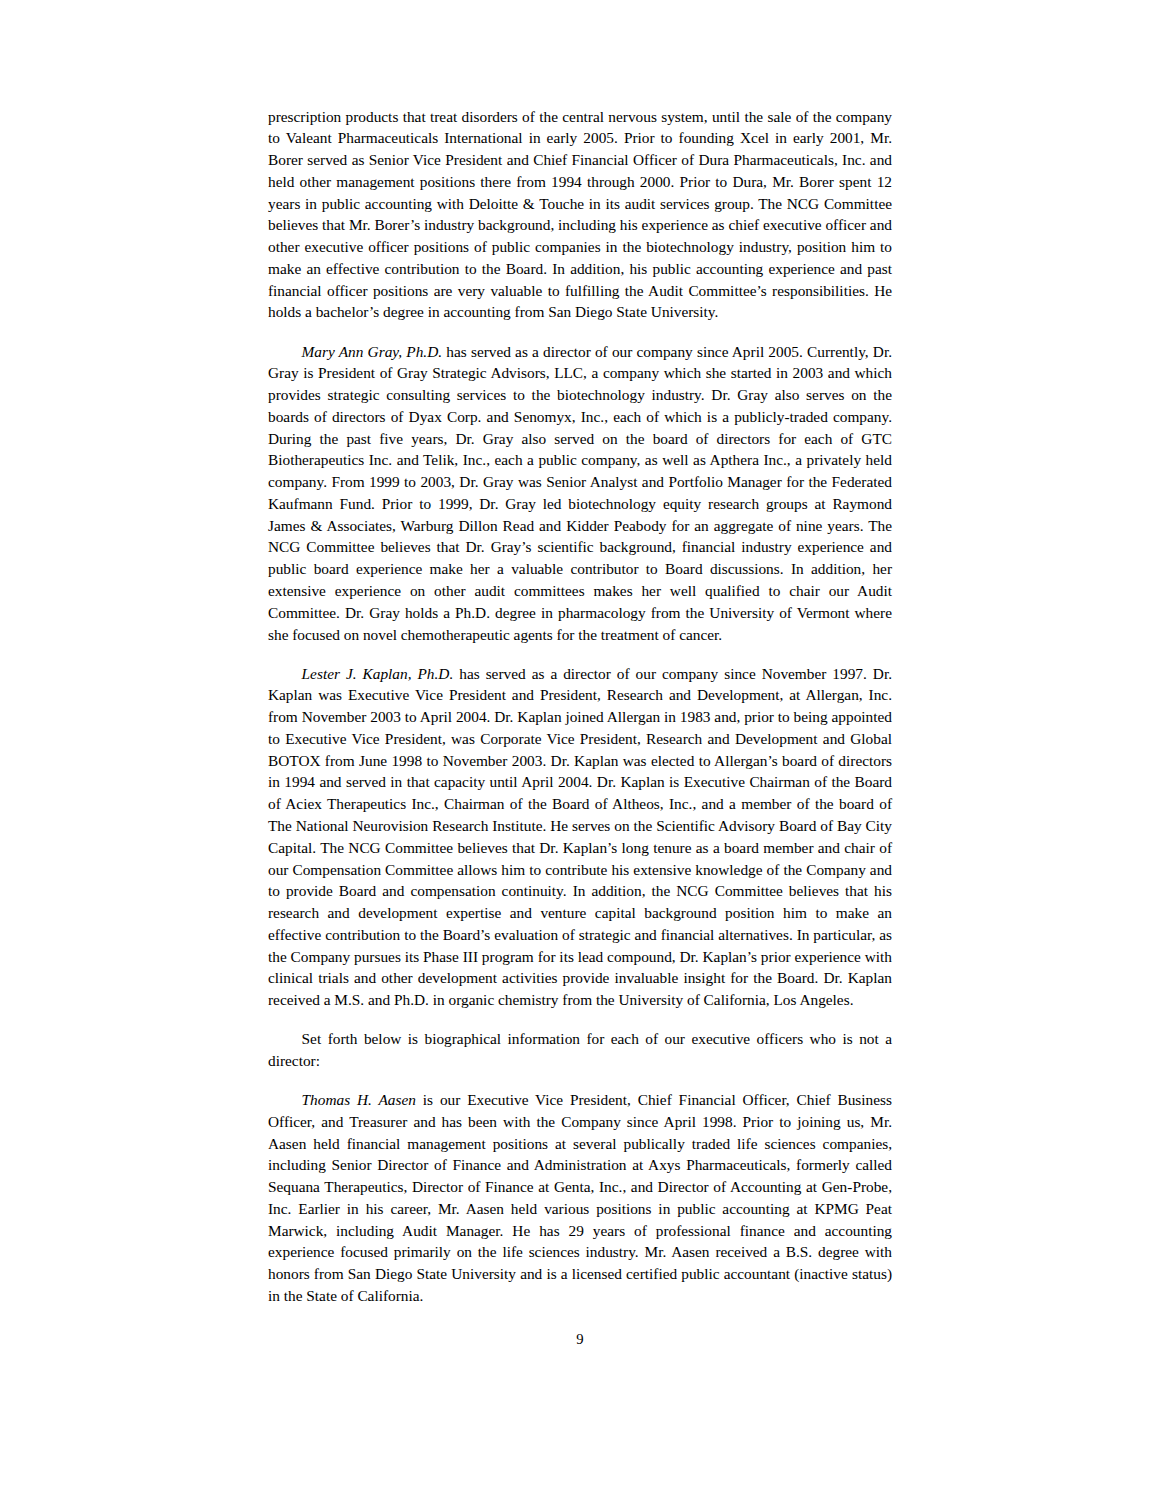prescription products that treat disorders of the central nervous system, until the sale of the company to Valeant Pharmaceuticals International in early 2005. Prior to founding Xcel in early 2001, Mr. Borer served as Senior Vice President and Chief Financial Officer of Dura Pharmaceuticals, Inc. and held other management positions there from 1994 through 2000. Prior to Dura, Mr. Borer spent 12 years in public accounting with Deloitte & Touche in its audit services group. The NCG Committee believes that Mr. Borer’s industry background, including his experience as chief executive officer and other executive officer positions of public companies in the biotechnology industry, position him to make an effective contribution to the Board. In addition, his public accounting experience and past financial officer positions are very valuable to fulfilling the Audit Committee’s responsibilities. He holds a bachelor’s degree in accounting from San Diego State University.
Mary Ann Gray, Ph.D. has served as a director of our company since April 2005. Currently, Dr. Gray is President of Gray Strategic Advisors, LLC, a company which she started in 2003 and which provides strategic consulting services to the biotechnology industry. Dr. Gray also serves on the boards of directors of Dyax Corp. and Senomyx, Inc., each of which is a publicly-traded company. During the past five years, Dr. Gray also served on the board of directors for each of GTC Biotherapeutics Inc. and Telik, Inc., each a public company, as well as Apthera Inc., a privately held company. From 1999 to 2003, Dr. Gray was Senior Analyst and Portfolio Manager for the Federated Kaufmann Fund. Prior to 1999, Dr. Gray led biotechnology equity research groups at Raymond James & Associates, Warburg Dillon Read and Kidder Peabody for an aggregate of nine years. The NCG Committee believes that Dr. Gray’s scientific background, financial industry experience and public board experience make her a valuable contributor to Board discussions. In addition, her extensive experience on other audit committees makes her well qualified to chair our Audit Committee. Dr. Gray holds a Ph.D. degree in pharmacology from the University of Vermont where she focused on novel chemotherapeutic agents for the treatment of cancer.
Lester J. Kaplan, Ph.D. has served as a director of our company since November 1997. Dr. Kaplan was Executive Vice President and President, Research and Development, at Allergan, Inc. from November 2003 to April 2004. Dr. Kaplan joined Allergan in 1983 and, prior to being appointed to Executive Vice President, was Corporate Vice President, Research and Development and Global BOTOX from June 1998 to November 2003. Dr. Kaplan was elected to Allergan’s board of directors in 1994 and served in that capacity until April 2004. Dr. Kaplan is Executive Chairman of the Board of Aciex Therapeutics Inc., Chairman of the Board of Altheos, Inc., and a member of the board of The National Neurovision Research Institute. He serves on the Scientific Advisory Board of Bay City Capital. The NCG Committee believes that Dr. Kaplan’s long tenure as a board member and chair of our Compensation Committee allows him to contribute his extensive knowledge of the Company and to provide Board and compensation continuity. In addition, the NCG Committee believes that his research and development expertise and venture capital background position him to make an effective contribution to the Board’s evaluation of strategic and financial alternatives. In particular, as the Company pursues its Phase III program for its lead compound, Dr. Kaplan’s prior experience with clinical trials and other development activities provide invaluable insight for the Board. Dr. Kaplan received a M.S. and Ph.D. in organic chemistry from the University of California, Los Angeles.
Set forth below is biographical information for each of our executive officers who is not a director:
Thomas H. Aasen is our Executive Vice President, Chief Financial Officer, Chief Business Officer, and Treasurer and has been with the Company since April 1998. Prior to joining us, Mr. Aasen held financial management positions at several publically traded life sciences companies, including Senior Director of Finance and Administration at Axys Pharmaceuticals, formerly called Sequana Therapeutics, Director of Finance at Genta, Inc., and Director of Accounting at Gen-Probe, Inc. Earlier in his career, Mr. Aasen held various positions in public accounting at KPMG Peat Marwick, including Audit Manager. He has 29 years of professional finance and accounting experience focused primarily on the life sciences industry. Mr. Aasen received a B.S. degree with honors from San Diego State University and is a licensed certified public accountant (inactive status) in the State of California.
9